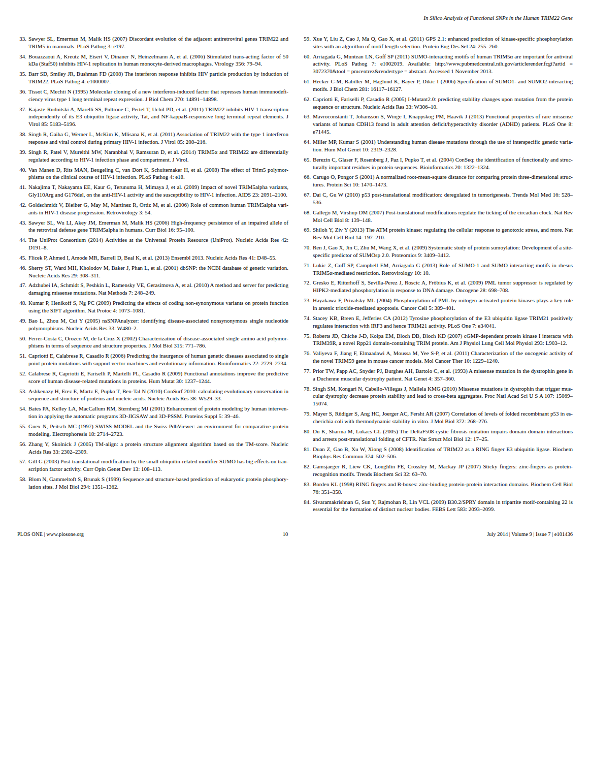In Silico Analysis of Functional SNPs in the Human TRIM22 Gene
33. Sawyer SL, Emerman M, Malik HS (2007) Discordant evolution of the adjacent antiretroviral genes TRIM22 and TRIM5 in mammals. PLoS Pathog 3: e197.
34. Bouazzaoui A, Kreutz M, Eisert V, Dinauer N, Heinzelmann A, et al. (2006) Stimulated trans-acting factor of 50 kDa (Staf50) inhibits HIV-1 replication in human monocyte-derived macrophages. Virology 356: 79–94.
35. Barr SD, Smiley JR, Bushman FD (2008) The interferon response inhibits HIV particle production by induction of TRIM22. PLoS Pathog 4: e1000007.
36. Tissot C, Mechti N (1995) Molecular cloning of a new interferon-induced factor that represses human immunodeficiency virus type 1 long terminal repeat expression. J Biol Chem 270: 14891–14898.
37. Kajaste-Rudnitski A, Marelli SS, Pultrone C, Pertel T, Uchil PD, et al. (2011) TRIM22 inhibits HIV-1 transcription independently of its E3 ubiquitin ligase activity, Tat, and NF-kappaB-responsive long terminal repeat elements. J Virol 85: 5183–5196.
38. Singh R, Gaiha G, Werner L, McKim K, Mlisana K, et al. (2011) Association of TRIM22 with the type 1 interferon response and viral control during primary HIV-1 infection. J Virol 85: 208–216.
39. Singh R, Patel V, Mureithi MW, Naranbhai V, Ramsuran D, et al. (2014) TRIM5α and TRIM22 are differentially regulated according to HIV-1 infection phase and compartment. J Virol.
40. Van Manen D, Rits MAN, Beugeling C, van Dort K, Schuitemaker H, et al. (2008) The effect of Trim5 polymorphisms on the clinical course of HIV-1 infection. PLoS Pathog 4: e18.
41. Nakajima T, Nakayama EE, Kaur G, Terunuma H, Mimaya J, et al. (2009) Impact of novel TRIM5alpha variants, Gly110Arg and G176del, on the anti-HIV-1 activity and the susceptibility to HIV-1 infection. AIDS 23: 2091–2100.
42. Goldschmidt V, Bleiber G, May M, Martinez R, Ortiz M, et al. (2006) Role of common human TRIM5alpha variants in HIV-1 disease progression. Retrovirology 3: 54.
43. Sawyer SL, Wu LI, Akey JM, Emerman M, Malik HS (2006) High-frequency persistence of an impaired allele of the retroviral defense gene TRIM5alpha in humans. Curr Biol 16: 95–100.
44. The UniProt Consortium (2014) Activities at the Universal Protein Resource (UniProt). Nucleic Acids Res 42: D191–8.
45. Flicek P, Ahmed I, Amode MR, Barrell D, Beal K, et al. (2013) Ensembl 2013. Nucleic Acids Res 41: D48–55.
46. Sherry ST, Ward MH, Kholodov M, Baker J, Phan L, et al. (2001) dbSNP: the NCBI database of genetic variation. Nucleic Acids Res 29: 308–311.
47. Adzhubei IA, Schmidt S, Peshkin L, Ramensky VE, Gerasimova A, et al. (2010) A method and server for predicting damaging missense mutations. Nat Methods 7: 248–249.
48. Kumar P, Henikoff S, Ng PC (2009) Predicting the effects of coding non-synonymous variants on protein function using the SIFT algorithm. Nat Protoc 4: 1073–1081.
49. Bao L, Zhou M, Cui Y (2005) nsSNPAnalyzer: identifying disease-associated nonsynonymous single nucleotide polymorphisms. Nucleic Acids Res 33: W480–2.
50. Ferrer-Costa C, Orozco M, de la Cruz X (2002) Characterization of disease-associated single amino acid polymorphisms in terms of sequence and structure properties. J Mol Biol 315: 771–786.
51. Capriotti E, Calabrese R, Casadio R (2006) Predicting the insurgence of human genetic diseases associated to single point protein mutations with support vector machines and evolutionary information. Bioinformatics 22: 2729–2734.
52. Calabrese R, Capriotti E, Fariselli P, Martelli PL, Casadio R (2009) Functional annotations improve the predictive score of human disease-related mutations in proteins. Hum Mutat 30: 1237–1244.
53. Ashkenazy H, Erez E, Martz E, Pupko T, Ben-Tal N (2010) ConSurf 2010: calculating evolutionary conservation in sequence and structure of proteins and nucleic acids. Nucleic Acids Res 38: W529–33.
54. Bates PA, Kelley LA, MacCallum RM, Sternberg MJ (2001) Enhancement of protein modeling by human intervention in applying the automatic programs 3D-JIGSAW and 3D-PSSM. Proteins Suppl 5: 39–46.
55. Guex N, Peitsch MC (1997) SWISS-MODEL and the Swiss-PdbViewer: an environment for comparative protein modeling. Electrophoresis 18: 2714–2723.
56. Zhang Y, Skolnick J (2005) TM-align: a protein structure alignment algorithm based on the TM-score. Nucleic Acids Res 33: 2302–2309.
57. Gill G (2003) Post-translational modification by the small ubiquitin-related modifier SUMO has big effects on transcription factor activity. Curr Opin Genet Dev 13: 108–113.
58. Blom N, Gammeltoft S, Brunak S (1999) Sequence and structure-based prediction of eukaryotic protein phosphorylation sites. J Mol Biol 294: 1351–1362.
59. Xue Y, Liu Z, Cao J, Ma Q, Gao X, et al. (2011) GPS 2.1: enhanced prediction of kinase-specific phosphorylation sites with an algorithm of motif length selection. Protein Eng Des Sel 24: 255–260.
60. Arriagada G, Muntean LN, Goff SP (2011) SUMO-interacting motifs of human TRIM5α are important for antiviral activity. PLoS Pathog 7: e1002019. Available: http://www.pubmedcentral.nih.gov/articlerender.fcgi?artid = 3072370&tool = pmcentrez&rendertype = abstract. Accessed 1 November 2013.
61. Hecker C-M, Rabiller M, Haglund K, Bayer P, Dikic I (2006) Specification of SUMO1- and SUMO2-interacting motifs. J Biol Chem 281: 16117–16127.
62. Capriotti E, Fariselli P, Casadio R (2005) I-Mutant2.0: predicting stability changes upon mutation from the protein sequence or structure. Nucleic Acids Res 33: W306–10.
63. Mavroconstanti T, Johansson S, Winge I, Knappskog PM, Haavik J (2013) Functional properties of rare missense variants of human CDH13 found in adult attention deficit/hyperactivity disorder (ADHD) patients. PLoS One 8: e71445.
64. Miller MP, Kumar S (2001) Understanding human disease mutations through the use of interspecific genetic variation. Hum Mol Genet 10: 2319–2328.
65. Berezin C, Glaser F, Rosenberg J, Paz I, Pupko T, et al. (2004) ConSeq: the identification of functionally and structurally important residues in protein sequences. Bioinformatics 20: 1322–1324.
66. Carugo O, Pongor S (2001) A normalized root-mean-square distance for comparing protein three-dimensional structures. Protein Sci 10: 1470–1473.
67. Dai C, Gu W (2010) p53 post-translational modification: deregulated in tumorigenesis. Trends Mol Med 16: 528–536.
68. Gallego M, Virshup DM (2007) Post-translational modifications regulate the ticking of the circadian clock. Nat Rev Mol Cell Biol 8: 139–148.
69. Shiloh Y, Ziv Y (2013) The ATM protein kinase: regulating the cellular response to genotoxic stress, and more. Nat Rev Mol Cell Biol 14: 197–210.
70. Ren J, Gao X, Jin C, Zhu M, Wang X, et al. (2009) Systematic study of protein sumoylation: Development of a site-specific predictor of SUMOsp 2.0. Proteomics 9: 3409–3412.
71. Lukic Z, Goff SP, Campbell EM, Arriagada G (2013) Role of SUMO-1 and SUMO interacting motifs in rhesus TRIM5α-mediated restriction. Retrovirology 10: 10.
72. Gresko E, Ritterhoff S, Sevilla-Perez J, Roscic A, Fröbius K, et al. (2009) PML tumor suppressor is regulated by HIPK2-mediated phosphorylation in response to DNA damage. Oncogene 28: 698–708.
73. Hayakawa F, Privalsky ML (2004) Phosphorylation of PML by mitogen-activated protein kinases plays a key role in arsenic trioxide-mediated apoptosis. Cancer Cell 5: 389–401.
74. Stacey KB, Breen E, Jefferies CA (2012) Tyrosine phosphorylation of the E3 ubiquitin ligase TRIM21 positively regulates interaction with IRF3 and hence TRIM21 activity. PLoS One 7: e34041.
75. Roberts JD, Chiche J-D, Kolpa EM, Bloch DB, Bloch KD (2007) cGMP-dependent protein kinase I interacts with TRIM39R, a novel Rpp21 domain-containing TRIM protein. Am J Physiol Lung Cell Mol Physiol 293: L903–12.
76. Valiyeva F, Jiang F, Elmaadawi A, Moussa M, Yee S-P, et al. (2011) Characterization of the oncogenic activity of the novel TRIM59 gene in mouse cancer models. Mol Cancer Ther 10: 1229–1240.
77. Prior TW, Papp AC, Snyder PJ, Burghes AH, Bartolo C, et al. (1993) A missense mutation in the dystrophin gene in a Duchenne muscular dystrophy patient. Nat Genet 4: 357–360.
78. Singh SM, Kongari N, Cabello-Villegas J, Mallela KMG (2010) Missense mutations in dystrophin that trigger muscular dystrophy decrease protein stability and lead to cross-beta aggregates. Proc Natl Acad Sci U S A 107: 15069–15074.
79. Mayer S, Rüdiger S, Ang HC, Joerger AC, Fersht AR (2007) Correlation of levels of folded recombinant p53 in escherichia coli with thermodynamic stability in vitro. J Mol Biol 372: 268–276.
80. Du K, Sharma M, Lukacs GL (2005) The DeltaF508 cystic fibrosis mutation impairs domain-domain interactions and arrests post-translational folding of CFTR. Nat Struct Mol Biol 12: 17–25.
81. Duan Z, Gao B, Xu W, Xiong S (2008) Identification of TRIM22 as a RING finger E3 ubiquitin ligase. Biochem Biophys Res Commun 374: 502–506.
82. Gamsjaeger R, Liew CK, Loughlin FE, Crossley M, Mackay JP (2007) Sticky fingers: zinc-fingers as protein-recognition motifs. Trends Biochem Sci 32: 63–70.
83. Borden KL (1998) RING fingers and B-boxes: zinc-binding protein-protein interaction domains. Biochem Cell Biol 76: 351–358.
84. Sivaramakrishnan G, Sun Y, Rajmohan R, Lin VCL (2009) B30.2/SPRY domain in tripartite motif-containing 22 is essential for the formation of distinct nuclear bodies. FEBS Lett 583: 2093–2099.
PLOS ONE | www.plosone.org
10
July 2014 | Volume 9 | Issue 7 | e101436